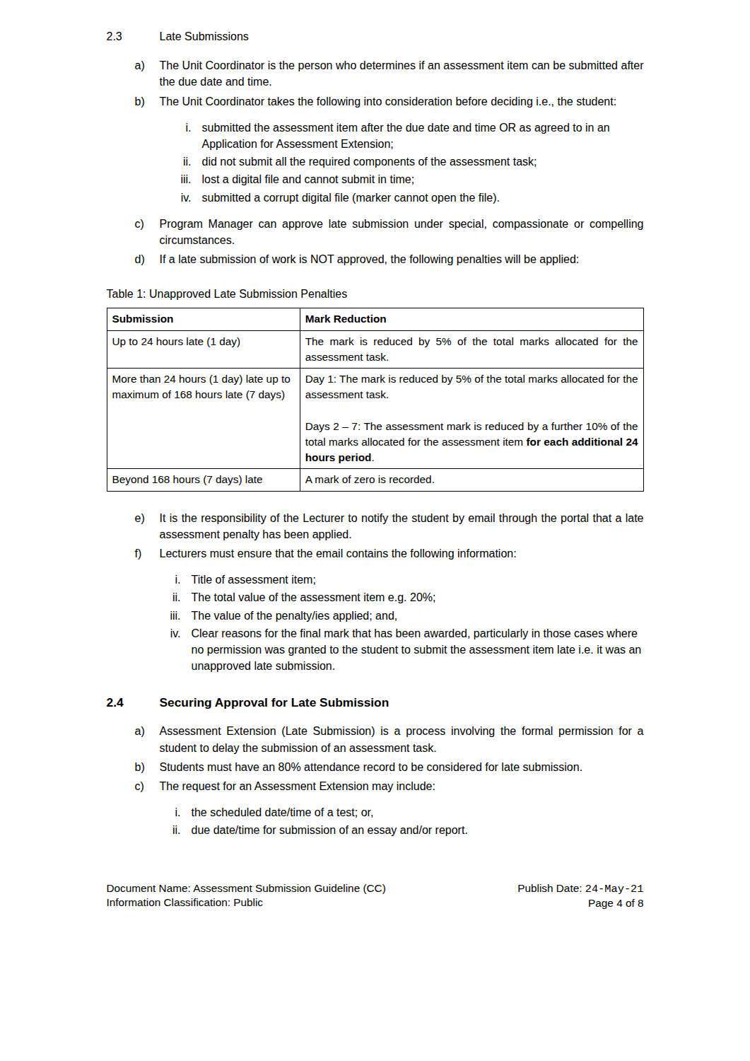2.3 Late Submissions
a) The Unit Coordinator is the person who determines if an assessment item can be submitted after the due date and time.
b) The Unit Coordinator takes the following into consideration before deciding i.e., the student:
i. submitted the assessment item after the due date and time OR as agreed to in an Application for Assessment Extension;
ii. did not submit all the required components of the assessment task;
iii. lost a digital file and cannot submit in time;
iv. submitted a corrupt digital file (marker cannot open the file).
c) Program Manager can approve late submission under special, compassionate or compelling circumstances.
d) If a late submission of work is NOT approved, the following penalties will be applied:
Table 1: Unapproved Late Submission Penalties
| Submission | Mark Reduction |
| --- | --- |
| Up to 24 hours late (1 day) | The mark is reduced by 5% of the total marks allocated for the assessment task. |
| More than 24 hours (1 day) late up to maximum of 168 hours late (7 days) | Day 1: The mark is reduced by 5% of the total marks allocated for the assessment task. Days 2 – 7: The assessment mark is reduced by a further 10% of the total marks allocated for the assessment item for each additional 24 hours period . |
| Beyond 168 hours (7 days) late | A mark of zero is recorded. |
e) It is the responsibility of the Lecturer to notify the student by email through the portal that a late assessment penalty has been applied.
f) Lecturers must ensure that the email contains the following information:
i. Title of assessment item;
ii. The total value of the assessment item e.g. 20%;
iii. The value of the penalty/ies applied; and,
iv. Clear reasons for the final mark that has been awarded, particularly in those cases where no permission was granted to the student to submit the assessment item late i.e. it was an unapproved late submission.
2.4 Securing Approval for Late Submission
a) Assessment Extension (Late Submission) is a process involving the formal permission for a student to delay the submission of an assessment task.
b) Students must have an 80% attendance record to be considered for late submission.
c) The request for an Assessment Extension may include:
i. the scheduled date/time of a test; or,
ii. due date/time for submission of an essay and/or report.
Document Name: Assessment Submission Guideline (CC)
Information Classification: Public
Publish Date: 24-May-21
Page 4 of 8